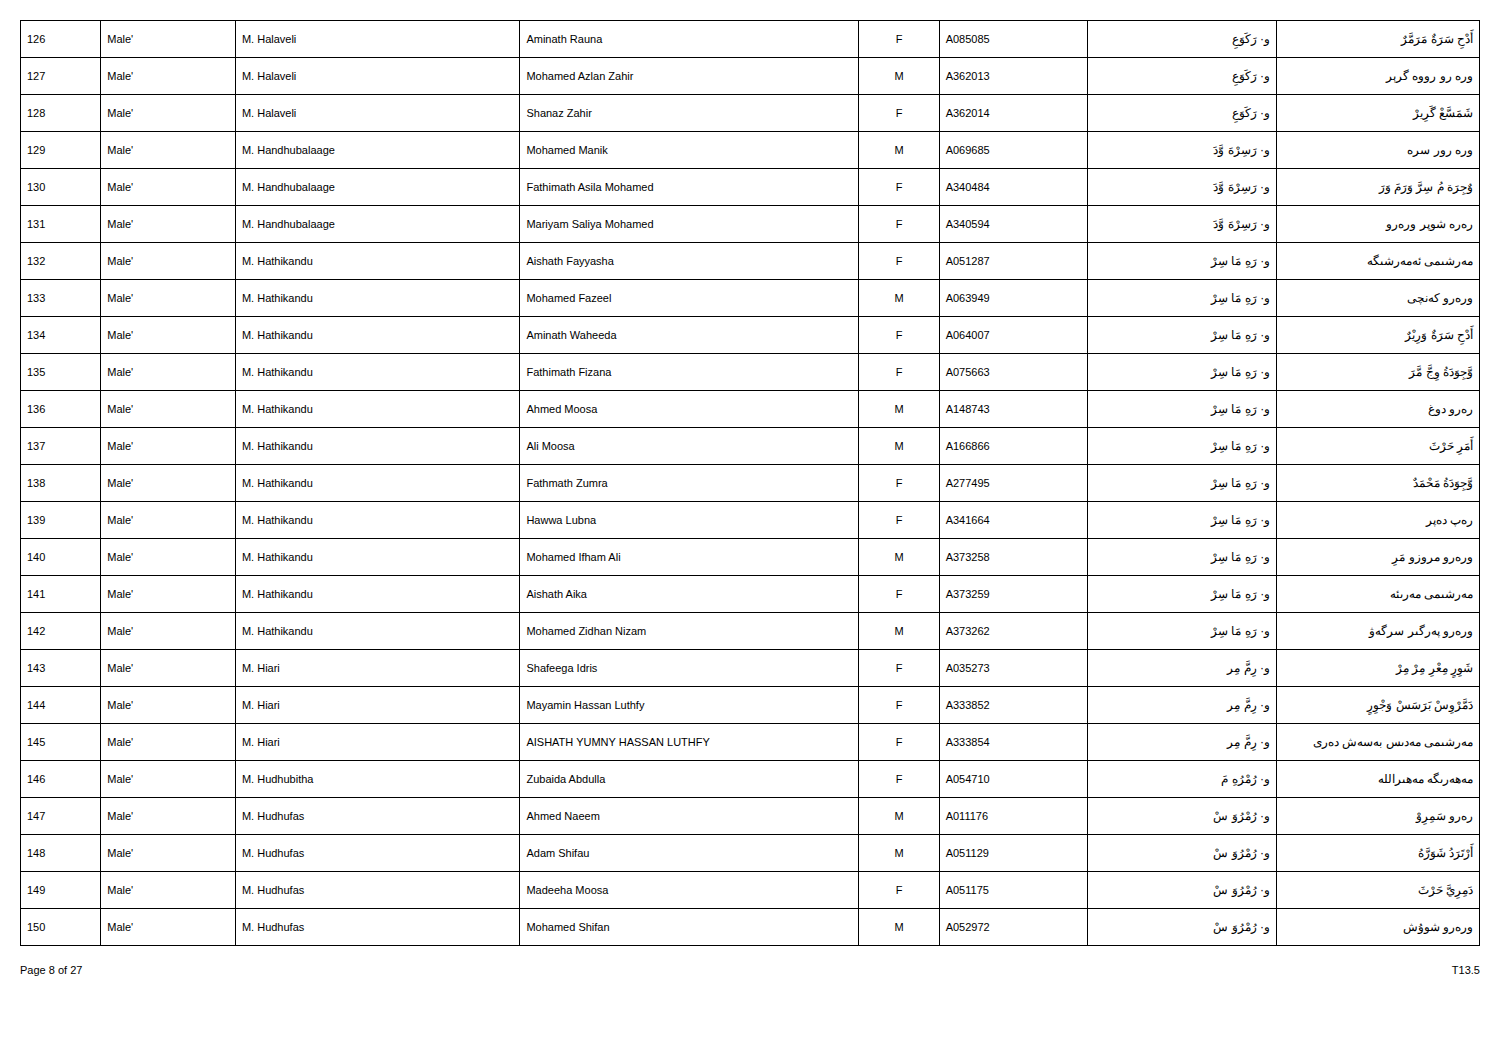| 126 | Male' | M. Halaveli | Aminath Rauna | F | A085085 | و· رَكَوَعِ | أَدْحِ سَرَةٌ مَرَمَّرٌ |
| 127 | Male' | M. Halaveli | Mohamed Azlan Zahir | M | A362013 | و· رَكَوَعِ | وره رو رووه گرېر |
| 128 | Male' | M. Halaveli | Shanaz Zahir | F | A362014 | و· رَكَوَعِ | شَمَسَّعْ گَرِيرْ |
| 129 | Male' | M. Handhubalaage | Mohamed Manik | M | A069685 | و· رَسِرْهَ وَّدَ | وره رور سره |
| 130 | Male' | M. Handhubalaage | Fathimath Asila Mohamed | F | A340484 | و· رَسِرْهَ وَّدَ | وٌجِرَة مُ سِرَّ وَرَمَ وَرَ |
| 131 | Male' | M. Handhubalaage | Mariyam Saliya Mohamed | F | A340594 | و· رَسِرْهَ وَّدَ | رەرە شوپر ورەرو |
| 132 | Male' | M. Hathikandu | Aishath Fayyasha | F | A051287 | و· رَهِ مَا سِرْ | مەرشىمى ئەمەرشىگە |
| 133 | Male' | M. Hathikandu | Mohamed Fazeel | M | A063949 | و· رَهِ مَا سِرْ | ورەرو كەنچى |
| 134 | Male' | M. Hathikandu | Aminath Waheeda | F | A064007 | و· رَهِ مَا سِرْ | أَدْحِ سَرَةٌ وَرِيْرٌ |
| 135 | Male' | M. Hathikandu | Fathimath Fizana | F | A075663 | و· رَهِ مَا سِرْ | وَّجِوَدَةُ وِجَّ مَّرَ |
| 136 | Male' | M. Hathikandu | Ahmed Moosa | M | A148743 | و· رَهِ مَا سِرْ | رەرو دوغ |
| 137 | Male' | M. Hathikandu | Ali Moosa | M | A166866 | و· رَهِ مَا سِرْ | أَمَرِ حَرْثَ |
| 138 | Male' | M. Hathikandu | Fathmath Zumra | F | A277495 | و· رَهِ مَا سِرْ | وَّجِوَدَةُ مَحْمَدٌ |
| 139 | Male' | M. Hathikandu | Hawwa Lubna | F | A341664 | و· رَهِ مَا سِرْ | رەپ دەپر |
| 140 | Male' | M. Hathikandu | Mohamed Ifham Ali | M | A373258 | و· رَهِ مَا سِرْ | ورەرو مروزو مَرِ |
| 141 | Male' | M. Hathikandu | Aishath Aika | F | A373259 | و· رَهِ مَا سِرْ | مەرشىمى مەرىئە |
| 142 | Male' | M. Hathikandu | Mohamed Zidhan Nizam | M | A373262 | و· رَهِ مَا سِرْ | ورەرو پەرگىر سرگەۋ |
| 143 | Male' | M. Hiari | Shafeega Idris | F | A035273 | و· رِمَّ مِر | شَوِرٍ مِعْرِ مِرْ مِرْ |
| 144 | Male' | M. Hiari | Mayamin Hassan Luthfy | F | A333852 | و· رِمَّ مِر | دَمَّرْوِسْ بَرَسَسْ وَجْوِرٍ |
| 145 | Male' | M. Hiari | AISHATH YUMNY HASSAN LUTHFY | F | A333854 | و· رِمَّ مِر | مەرشىمى مەدىس بەسەش دەرى |
| 146 | Male' | M. Hudhubitha | Zubaida Abdulla | F | A054710 | و· رُمْرُهِ مَ | مەھەرىگە مەھىراللە |
| 147 | Male' | M. Hudhufas | Ahmed Naeem | M | A011176 | و· رُمْرُوَ سْ | رەرو سَمِرِوْ |
| 148 | Male' | M. Hudhufas | Adam Shifau | M | A051129 | و· رُمْرُوَ سْ | أَرْتَرَدُ شَوَرَّهُ |
| 149 | Male' | M. Hudhufas | Madeeha Moosa | F | A051175 | و· رُمْرُوَ سْ | دَمِرِيَّ حَرْثَ |
| 150 | Male' | M. Hudhufas | Mohamed Shifan | M | A052972 | و· رُمْرُوَ سْ | ورەرو شوۇش |
Page 8 of 27 T13.5